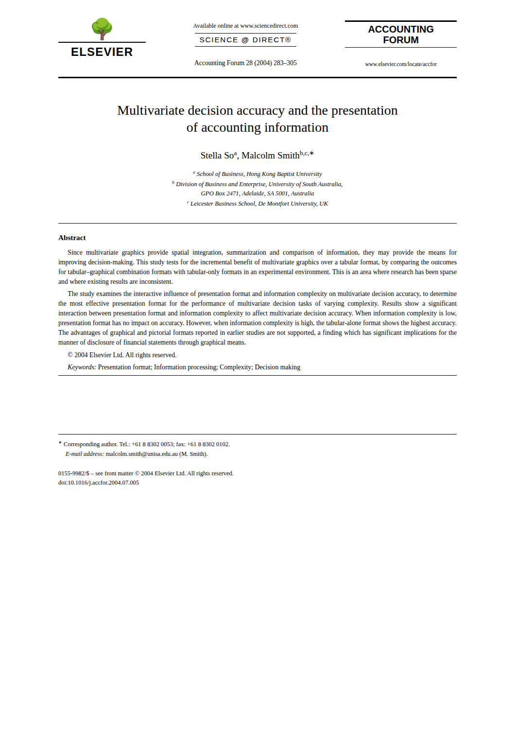🌳
ELSEVIER
Available online at www.sciencedirect.com
SCIENCE @ DIRECT®
Accounting Forum 28 (2004) 283–305
ACCOUNTING
FORUM
www.elsevier.com/locate/accfor
Multivariate decision accuracy and the presentation
of accounting information
Stella Soa, Malcolm Smithb,c,∗
a School of Business, Hong Kong Baptist University
b Division of Business and Enterprise, University of South Australia,
GPO Box 2471, Adelaide, SA 5001, Australia
c Leicester Business School, De Montfort University, UK
Abstract
Since multivariate graphics provide spatial integration, summarization and comparison of information, they may provide the means for improving decision-making. This study tests for the incremental benefit of multivariate graphics over a tabular format, by comparing the outcomes for tabular–graphical combination formats with tabular-only formats in an experimental environment. This is an area where research has been sparse and where existing results are inconsistent.
The study examines the interactive influence of presentation format and information complexity on multivariate decision accuracy, to determine the most effective presentation format for the performance of multivariate decision tasks of varying complexity. Results show a significant interaction between presentation format and information complexity to affect multivariate decision accuracy. When information complexity is low, presentation format has no impact on accuracy. However, when information complexity is high, the tabular-alone format shows the highest accuracy. The advantages of graphical and pictorial formats reported in earlier studies are not supported, a finding which has significant implications for the manner of disclosure of financial statements through graphical means.
© 2004 Elsevier Ltd. All rights reserved.
Keywords: Presentation format; Information processing; Complexity; Decision making
∗ Corresponding author. Tel.: +61 8 8302 0053; fax: +61 8 8302 0102.
E-mail address: malcolm.smith@unisa.edu.au (M. Smith).
0155-9982/$ – see front matter © 2004 Elsevier Ltd. All rights reserved.
doi:10.1016/j.accfor.2004.07.005